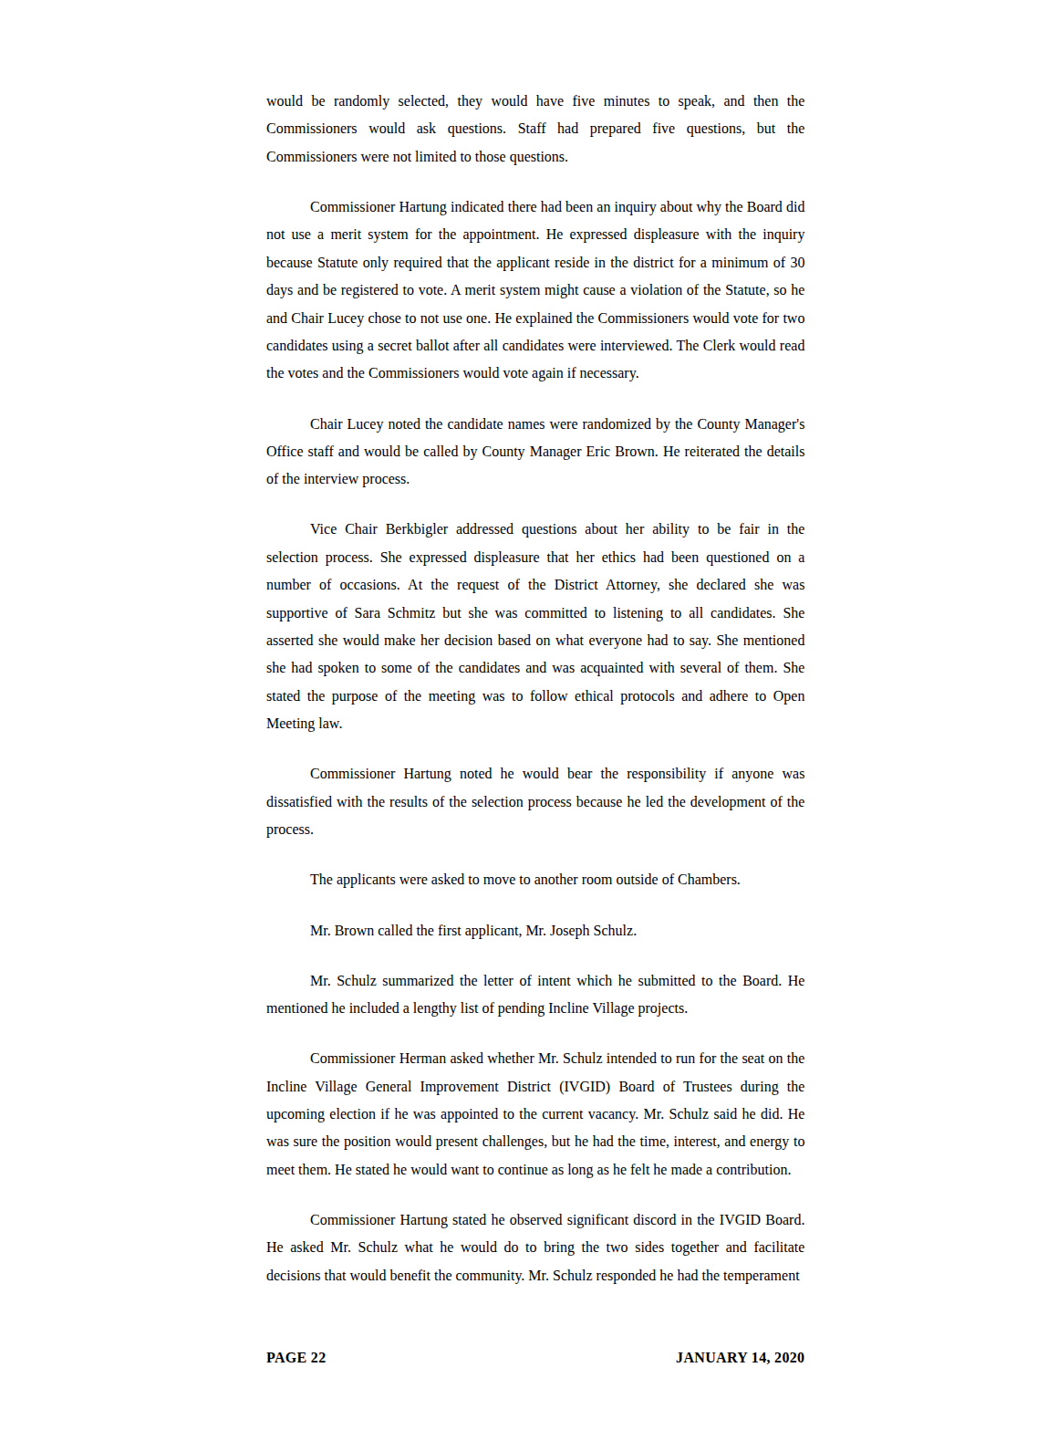would be randomly selected, they would have five minutes to speak, and then the Commissioners would ask questions. Staff had prepared five questions, but the Commissioners were not limited to those questions.
Commissioner Hartung indicated there had been an inquiry about why the Board did not use a merit system for the appointment. He expressed displeasure with the inquiry because Statute only required that the applicant reside in the district for a minimum of 30 days and be registered to vote. A merit system might cause a violation of the Statute, so he and Chair Lucey chose to not use one. He explained the Commissioners would vote for two candidates using a secret ballot after all candidates were interviewed. The Clerk would read the votes and the Commissioners would vote again if necessary.
Chair Lucey noted the candidate names were randomized by the County Manager's Office staff and would be called by County Manager Eric Brown. He reiterated the details of the interview process.
Vice Chair Berkbigler addressed questions about her ability to be fair in the selection process. She expressed displeasure that her ethics had been questioned on a number of occasions. At the request of the District Attorney, she declared she was supportive of Sara Schmitz but she was committed to listening to all candidates. She asserted she would make her decision based on what everyone had to say. She mentioned she had spoken to some of the candidates and was acquainted with several of them. She stated the purpose of the meeting was to follow ethical protocols and adhere to Open Meeting law.
Commissioner Hartung noted he would bear the responsibility if anyone was dissatisfied with the results of the selection process because he led the development of the process.
The applicants were asked to move to another room outside of Chambers.
Mr. Brown called the first applicant, Mr. Joseph Schulz.
Mr. Schulz summarized the letter of intent which he submitted to the Board. He mentioned he included a lengthy list of pending Incline Village projects.
Commissioner Herman asked whether Mr. Schulz intended to run for the seat on the Incline Village General Improvement District (IVGID) Board of Trustees during the upcoming election if he was appointed to the current vacancy. Mr. Schulz said he did. He was sure the position would present challenges, but he had the time, interest, and energy to meet them. He stated he would want to continue as long as he felt he made a contribution.
Commissioner Hartung stated he observed significant discord in the IVGID Board. He asked Mr. Schulz what he would do to bring the two sides together and facilitate decisions that would benefit the community. Mr. Schulz responded he had the temperament
PAGE 22 JANUARY 14, 2020